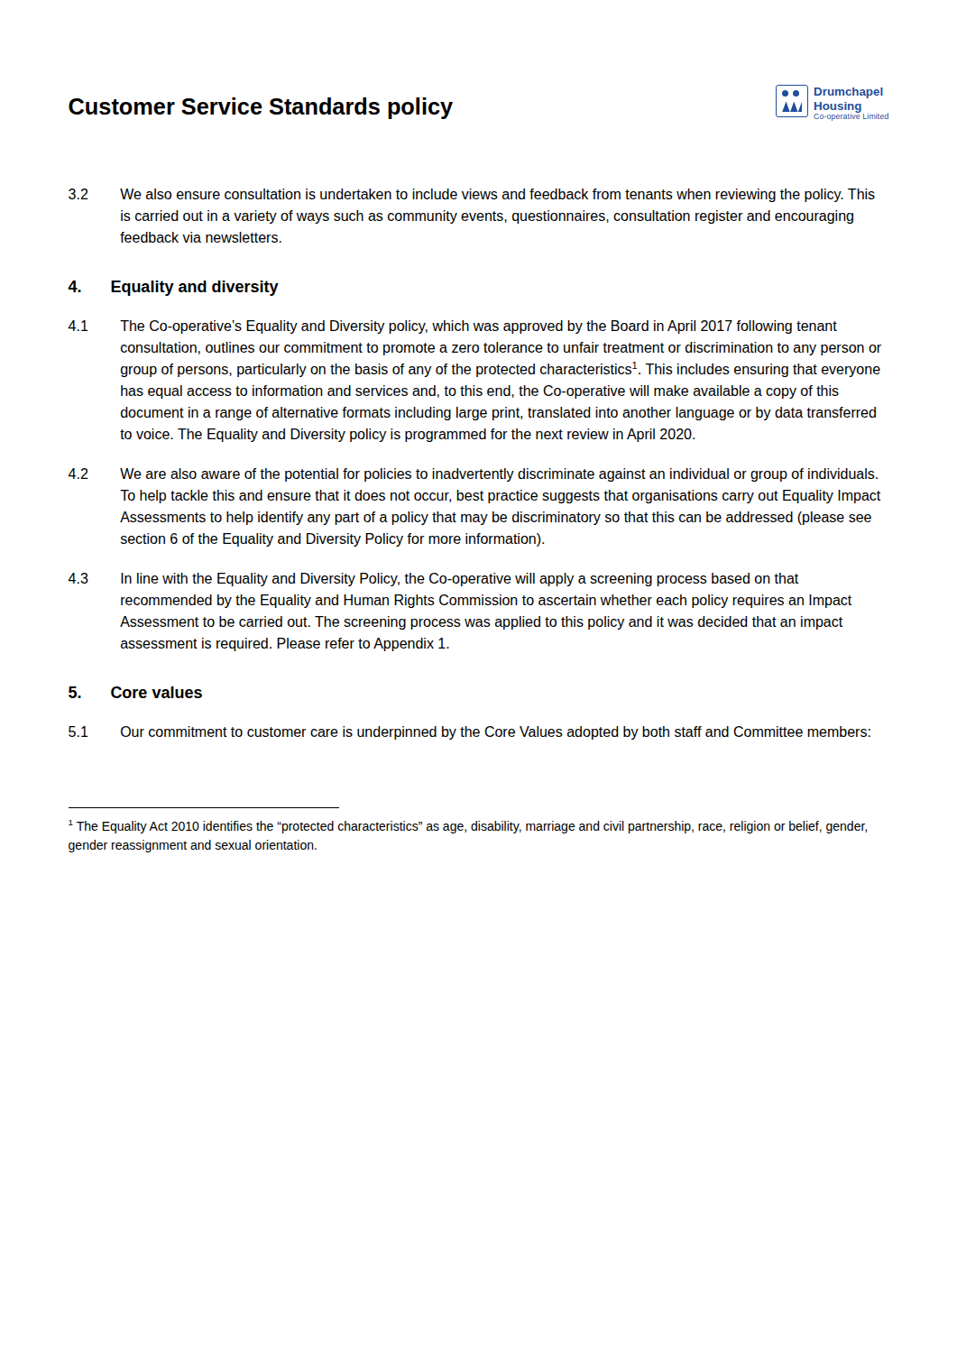Customer Service Standards policy
Drumchapel Housing Co-operative Limited
3.2
We also ensure consultation is undertaken to include views and feedback from tenants when reviewing the policy. This is carried out in a variety of ways such as community events, questionnaires, consultation register and encouraging feedback via newsletters.
4. Equality and diversity
4.1
The Co-operative’s Equality and Diversity policy, which was approved by the Board in April 2017 following tenant consultation, outlines our commitment to promote a zero tolerance to unfair treatment or discrimination to any person or group of persons, particularly on the basis of any of the protected characteristics1. This includes ensuring that everyone has equal access to information and services and, to this end, the Co-operative will make available a copy of this document in a range of alternative formats including large print, translated into another language or by data transferred to voice. The Equality and Diversity policy is programmed for the next review in April 2020.
4.2
We are also aware of the potential for policies to inadvertently discriminate against an individual or group of individuals. To help tackle this and ensure that it does not occur, best practice suggests that organisations carry out Equality Impact Assessments to help identify any part of a policy that may be discriminatory so that this can be addressed (please see section 6 of the Equality and Diversity Policy for more information).
4.3
In line with the Equality and Diversity Policy, the Co-operative will apply a screening process based on that recommended by the Equality and Human Rights Commission to ascertain whether each policy requires an Impact Assessment to be carried out. The screening process was applied to this policy and it was decided that an impact assessment is required. Please refer to Appendix 1.
5. Core values
5.1
Our commitment to customer care is underpinned by the Core Values adopted by both staff and Committee members:
1 The Equality Act 2010 identifies the “protected characteristics” as age, disability, marriage and civil partnership, race, religion or belief, gender, gender reassignment and sexual orientation.